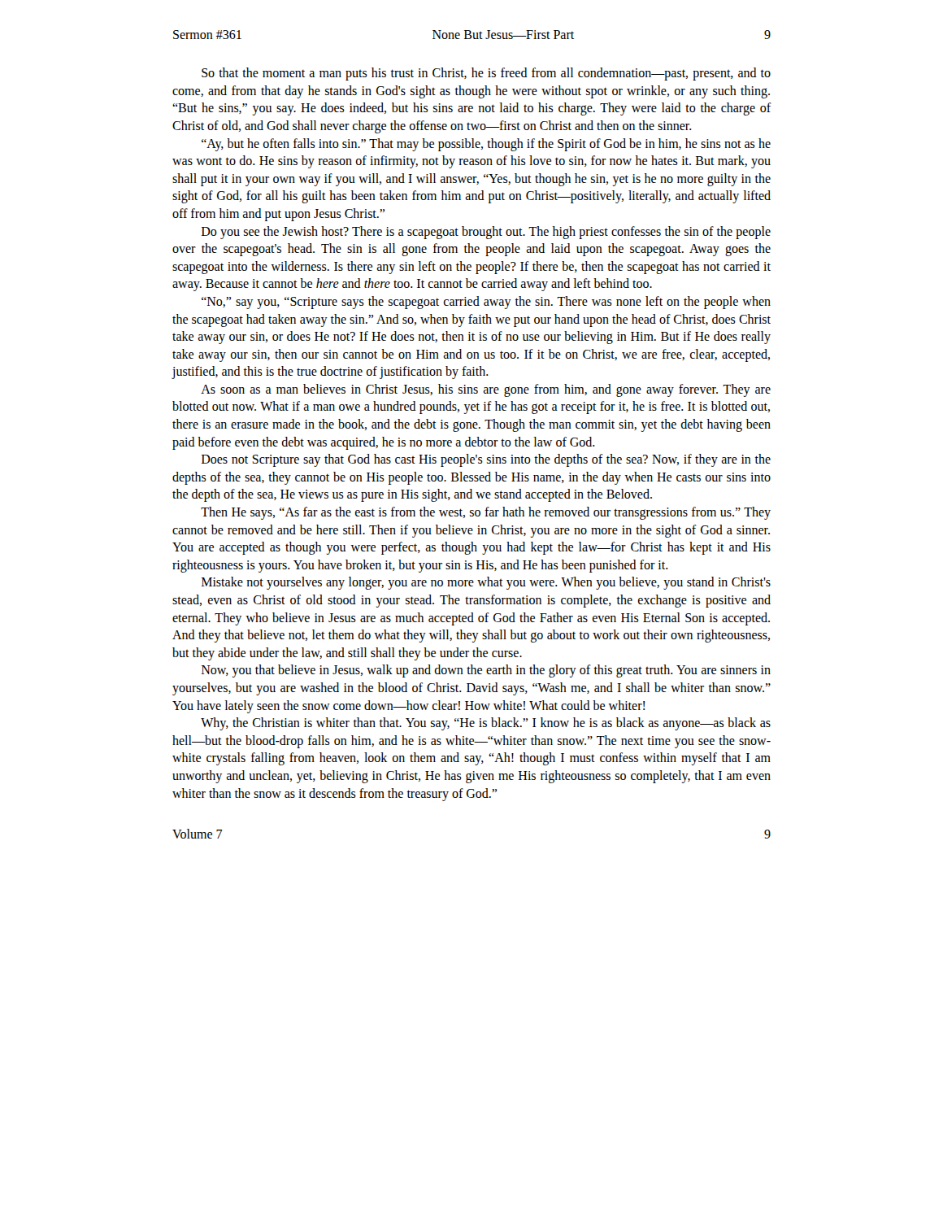Sermon #361 None But Jesus—First Part 9
So that the moment a man puts his trust in Christ, he is freed from all condemnation—past, present, and to come, and from that day he stands in God's sight as though he were without spot or wrinkle, or any such thing. “But he sins,” you say. He does indeed, but his sins are not laid to his charge. They were laid to the charge of Christ of old, and God shall never charge the offense on two—first on Christ and then on the sinner.
“Ay, but he often falls into sin.” That may be possible, though if the Spirit of God be in him, he sins not as he was wont to do. He sins by reason of infirmity, not by reason of his love to sin, for now he hates it. But mark, you shall put it in your own way if you will, and I will answer, “Yes, but though he sin, yet is he no more guilty in the sight of God, for all his guilt has been taken from him and put on Christ—positively, literally, and actually lifted off from him and put upon Jesus Christ.”
Do you see the Jewish host? There is a scapegoat brought out. The high priest confesses the sin of the people over the scapegoat's head. The sin is all gone from the people and laid upon the scapegoat. Away goes the scapegoat into the wilderness. Is there any sin left on the people? If there be, then the scapegoat has not carried it away. Because it cannot be here and there too. It cannot be carried away and left behind too.
“No,” say you, “Scripture says the scapegoat carried away the sin. There was none left on the people when the scapegoat had taken away the sin.” And so, when by faith we put our hand upon the head of Christ, does Christ take away our sin, or does He not? If He does not, then it is of no use our believing in Him. But if He does really take away our sin, then our sin cannot be on Him and on us too. If it be on Christ, we are free, clear, accepted, justified, and this is the true doctrine of justification by faith.
As soon as a man believes in Christ Jesus, his sins are gone from him, and gone away forever. They are blotted out now. What if a man owe a hundred pounds, yet if he has got a receipt for it, he is free. It is blotted out, there is an erasure made in the book, and the debt is gone. Though the man commit sin, yet the debt having been paid before even the debt was acquired, he is no more a debtor to the law of God.
Does not Scripture say that God has cast His people's sins into the depths of the sea? Now, if they are in the depths of the sea, they cannot be on His people too. Blessed be His name, in the day when He casts our sins into the depth of the sea, He views us as pure in His sight, and we stand accepted in the Beloved.
Then He says, “As far as the east is from the west, so far hath he removed our transgressions from us.” They cannot be removed and be here still. Then if you believe in Christ, you are no more in the sight of God a sinner. You are accepted as though you were perfect, as though you had kept the law—for Christ has kept it and His righteousness is yours. You have broken it, but your sin is His, and He has been punished for it.
Mistake not yourselves any longer, you are no more what you were. When you believe, you stand in Christ's stead, even as Christ of old stood in your stead. The transformation is complete, the exchange is positive and eternal. They who believe in Jesus are as much accepted of God the Father as even His Eternal Son is accepted. And they that believe not, let them do what they will, they shall but go about to work out their own righteousness, but they abide under the law, and still shall they be under the curse.
Now, you that believe in Jesus, walk up and down the earth in the glory of this great truth. You are sinners in yourselves, but you are washed in the blood of Christ. David says, “Wash me, and I shall be whiter than snow.” You have lately seen the snow come down—how clear! How white! What could be whiter!
Why, the Christian is whiter than that. You say, “He is black.” I know he is as black as anyone—as black as hell—but the blood-drop falls on him, and he is as white—“whiter than snow.” The next time you see the snow-white crystals falling from heaven, look on them and say, “Ah! though I must confess within myself that I am unworthy and unclean, yet, believing in Christ, He has given me His righteousness so completely, that I am even whiter than the snow as it descends from the treasury of God.”
Volume 7 9